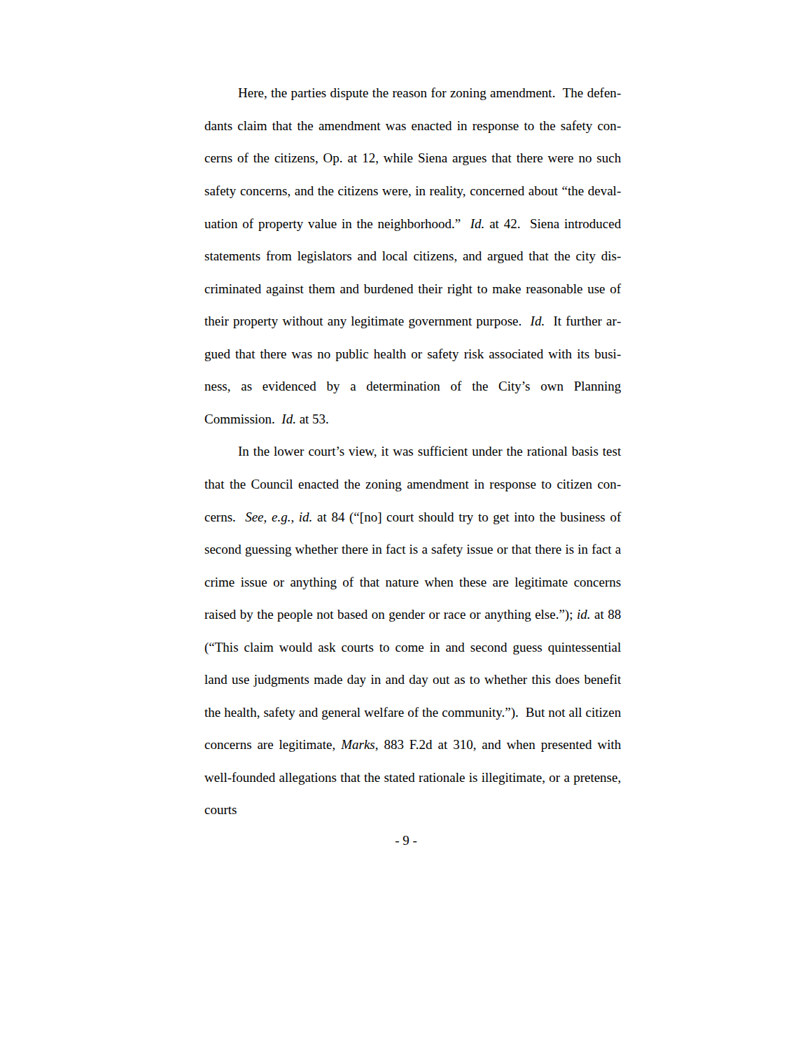Here, the parties dispute the reason for zoning amendment. The defendants claim that the amendment was enacted in response to the safety concerns of the citizens, Op. at 12, while Siena argues that there were no such safety concerns, and the citizens were, in reality, concerned about “the devaluation of property value in the neighborhood.” Id. at 42. Siena introduced statements from legislators and local citizens, and argued that the city discriminated against them and burdened their right to make reasonable use of their property without any legitimate government purpose. Id. It further argued that there was no public health or safety risk associated with its business, as evidenced by a determination of the City’s own Planning Commission. Id. at 53.
In the lower court’s view, it was sufficient under the rational basis test that the Council enacted the zoning amendment in response to citizen concerns. See, e.g., id. at 84 (“[no] court should try to get into the business of second guessing whether there in fact is a safety issue or that there is in fact a crime issue or anything of that nature when these are legitimate concerns raised by the people not based on gender or race or anything else.”); id. at 88 (“This claim would ask courts to come in and second guess quintessential land use judgments made day in and day out as to whether this does benefit the health, safety and general welfare of the community.”). But not all citizen concerns are legitimate, Marks, 883 F.2d at 310, and when presented with well-founded allegations that the stated rationale is illegitimate, or a pretense, courts
- 9 -